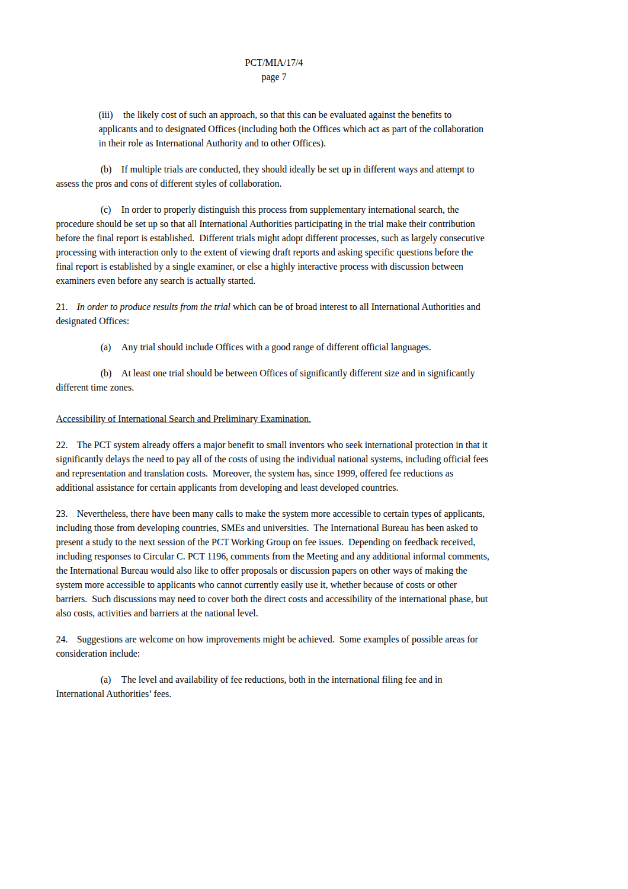PCT/MIA/17/4 page 7
(iii) the likely cost of such an approach, so that this can be evaluated against the benefits to applicants and to designated Offices (including both the Offices which act as part of the collaboration in their role as International Authority and to other Offices).
(b) If multiple trials are conducted, they should ideally be set up in different ways and attempt to assess the pros and cons of different styles of collaboration.
(c) In order to properly distinguish this process from supplementary international search, the procedure should be set up so that all International Authorities participating in the trial make their contribution before the final report is established. Different trials might adopt different processes, such as largely consecutive processing with interaction only to the extent of viewing draft reports and asking specific questions before the final report is established by a single examiner, or else a highly interactive process with discussion between examiners even before any search is actually started.
21. In order to produce results from the trial which can be of broad interest to all International Authorities and designated Offices:
(a) Any trial should include Offices with a good range of different official languages.
(b) At least one trial should be between Offices of significantly different size and in significantly different time zones.
Accessibility of International Search and Preliminary Examination.
22. The PCT system already offers a major benefit to small inventors who seek international protection in that it significantly delays the need to pay all of the costs of using the individual national systems, including official fees and representation and translation costs. Moreover, the system has, since 1999, offered fee reductions as additional assistance for certain applicants from developing and least developed countries.
23. Nevertheless, there have been many calls to make the system more accessible to certain types of applicants, including those from developing countries, SMEs and universities. The International Bureau has been asked to present a study to the next session of the PCT Working Group on fee issues. Depending on feedback received, including responses to Circular C. PCT 1196, comments from the Meeting and any additional informal comments, the International Bureau would also like to offer proposals or discussion papers on other ways of making the system more accessible to applicants who cannot currently easily use it, whether because of costs or other barriers. Such discussions may need to cover both the direct costs and accessibility of the international phase, but also costs, activities and barriers at the national level.
24. Suggestions are welcome on how improvements might be achieved. Some examples of possible areas for consideration include:
(a) The level and availability of fee reductions, both in the international filing fee and in International Authorities’ fees.